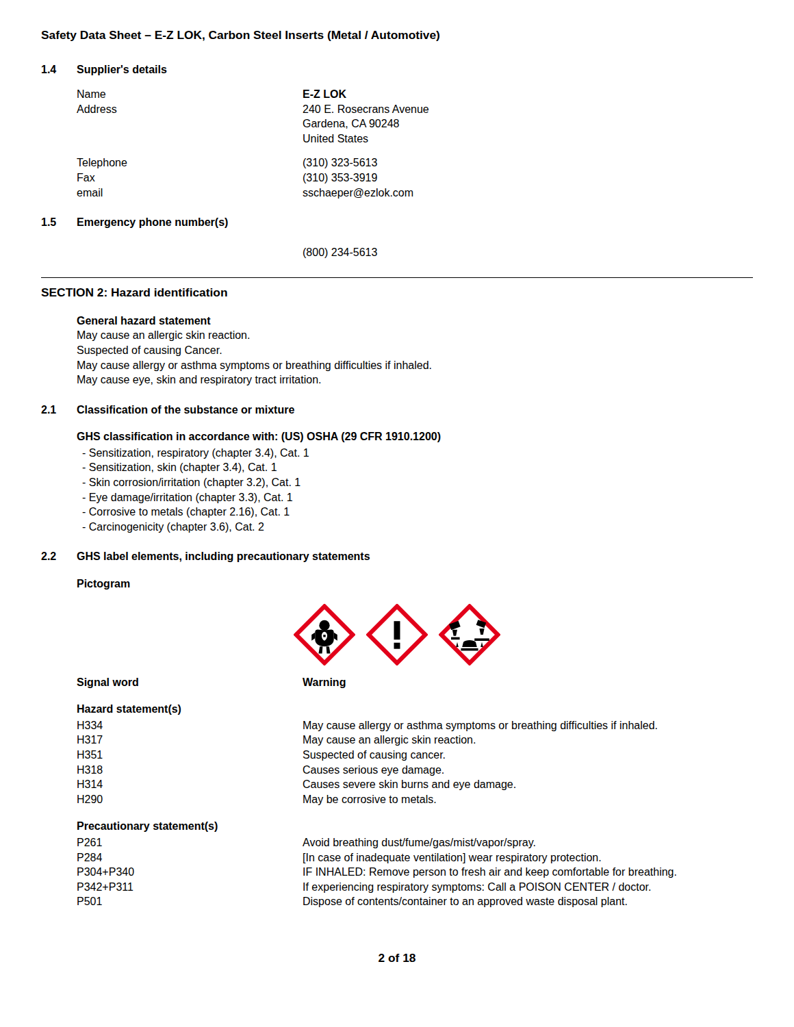Safety Data Sheet – E-Z LOK, Carbon Steel Inserts (Metal / Automotive)
1.4
Supplier's details
| Name | E-Z LOK |
| Address | 240 E. Rosecrans Avenue |
| | Gardena, CA 90248 |
| | United States |
| Telephone | (310) 323-5613 |
| Fax | (310) 353-3919 |
| email | sschaeper@ezlok.com |
1.5
Emergency phone number(s)
(800) 234-5613
SECTION 2: Hazard identification
General hazard statement
May cause an allergic skin reaction.
Suspected of causing Cancer.
May cause allergy or asthma symptoms or breathing difficulties if inhaled.
May cause eye, skin and respiratory tract irritation.
2.1
Classification of the substance or mixture
GHS classification in accordance with: (US) OSHA (29 CFR 1910.1200)
Sensitization, respiratory (chapter 3.4), Cat. 1
Sensitization, skin (chapter 3.4), Cat. 1
Skin corrosion/irritation (chapter 3.2), Cat. 1
Eye damage/irritation (chapter 3.3), Cat. 1
Corrosive to metals (chapter 2.16), Cat. 1
Carcinogenicity (chapter 3.6), Cat. 2
2.2
GHS label elements, including precautionary statements
Pictogram
| Signal word | Warning |
Hazard statement(s)
| H334 | May cause allergy or asthma symptoms or breathing difficulties if inhaled. |
| H317 | May cause an allergic skin reaction. |
| H351 | Suspected of causing cancer. |
| H318 | Causes serious eye damage. |
| H314 | Causes severe skin burns and eye damage. |
| H290 | May be corrosive to metals. |
Precautionary statement(s)
| P261 | Avoid breathing dust/fume/gas/mist/vapor/spray. |
| P284 | [In case of inadequate ventilation] wear respiratory protection. |
| P304+P340 | IF INHALED: Remove person to fresh air and keep comfortable for breathing. |
| P342+P311 | If experiencing respiratory symptoms: Call a POISON CENTER / doctor. |
| P501 | Dispose of contents/container to an approved waste disposal plant. |
2 of 18